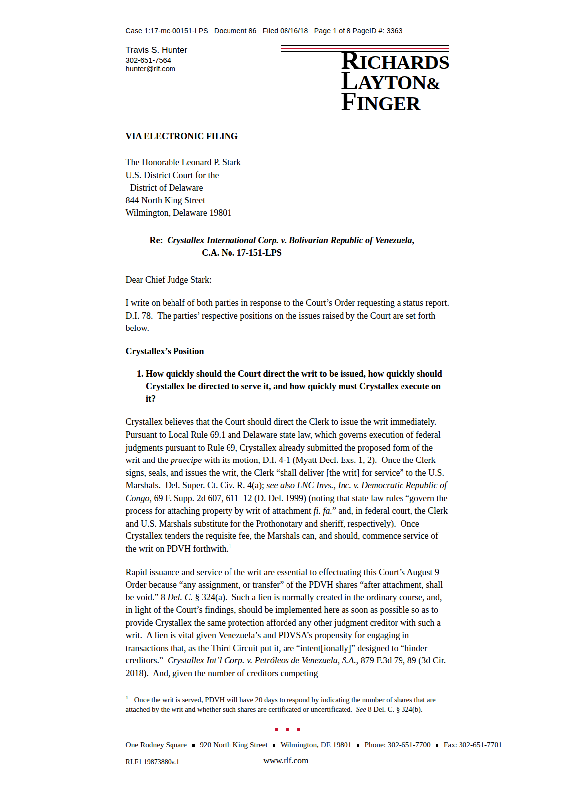Case 1:17-mc-00151-LPS Document 86 Filed 08/16/18 Page 1 of 8 PageID #: 3363
RICHARDS
LAYTON&
FINGER
Travis S. Hunter
302-651-7564
hunter@rlf.com
VIA ELECTRONIC FILING
The Honorable Leonard P. Stark
U.S. District Court for the
District of Delaware
844 North King Street
Wilmington, Delaware 19801
Re: Crystallex International Corp. v. Bolivarian Republic of Venezuela,
C.A. No. 17-151-LPS
Dear Chief Judge Stark:
I write on behalf of both parties in response to the Court’s Order requesting a status report. D.I. 78. The parties’ respective positions on the issues raised by the Court are set forth below.
Crystallex’s Position
How quickly should the Court direct the writ to be issued, how quickly should Crystallex be directed to serve it, and how quickly must Crystallex execute on it?
Crystallex believes that the Court should direct the Clerk to issue the writ immediately. Pursuant to Local Rule 69.1 and Delaware state law, which governs execution of federal judgments pursuant to Rule 69, Crystallex already submitted the proposed form of the writ and the praecipe with its motion, D.I. 4-1 (Myatt Decl. Exs. 1, 2). Once the Clerk signs, seals, and issues the writ, the Clerk “shall deliver [the writ] for service” to the U.S. Marshals. Del. Super. Ct. Civ. R. 4(a); see also LNC Invs., Inc. v. Democratic Republic of Congo, 69 F. Supp. 2d 607, 611–12 (D. Del. 1999) (noting that state law rules “govern the process for attaching property by writ of attachment fi. fa.” and, in federal court, the Clerk and U.S. Marshals substitute for the Prothonotary and sheriff, respectively). Once Crystallex tenders the requisite fee, the Marshals can, and should, commence service of the writ on PDVH forthwith.1
Rapid issuance and service of the writ are essential to effectuating this Court’s August 9 Order because “any assignment, or transfer” of the PDVH shares “after attachment, shall be void.” 8 Del. C. § 324(a). Such a lien is normally created in the ordinary course, and, in light of the Court’s findings, should be implemented here as soon as possible so as to provide Crystallex the same protection afforded any other judgment creditor with such a writ. A lien is vital given Venezuela’s and PDVSA’s propensity for engaging in transactions that, as the Third Circuit put it, are “intent[ionally]” designed to “hinder creditors.” Crystallex Int’l Corp. v. Petróleos de Venezuela, S.A., 879 F.3d 79, 89 (3d Cir. 2018). And, given the number of creditors competing
1 Once the writ is served, PDVH will have 20 days to respond by indicating the number of shares that are attached by the writ and whether such shares are certificated or uncertificated. See 8 Del. C. § 324(b).
One Rodney Square 920 North King Street Wilmington, DE 19801 Phone: 302-651-7700 Fax: 302-651-7701
RLF1 19873880v.1
www.rlf.com